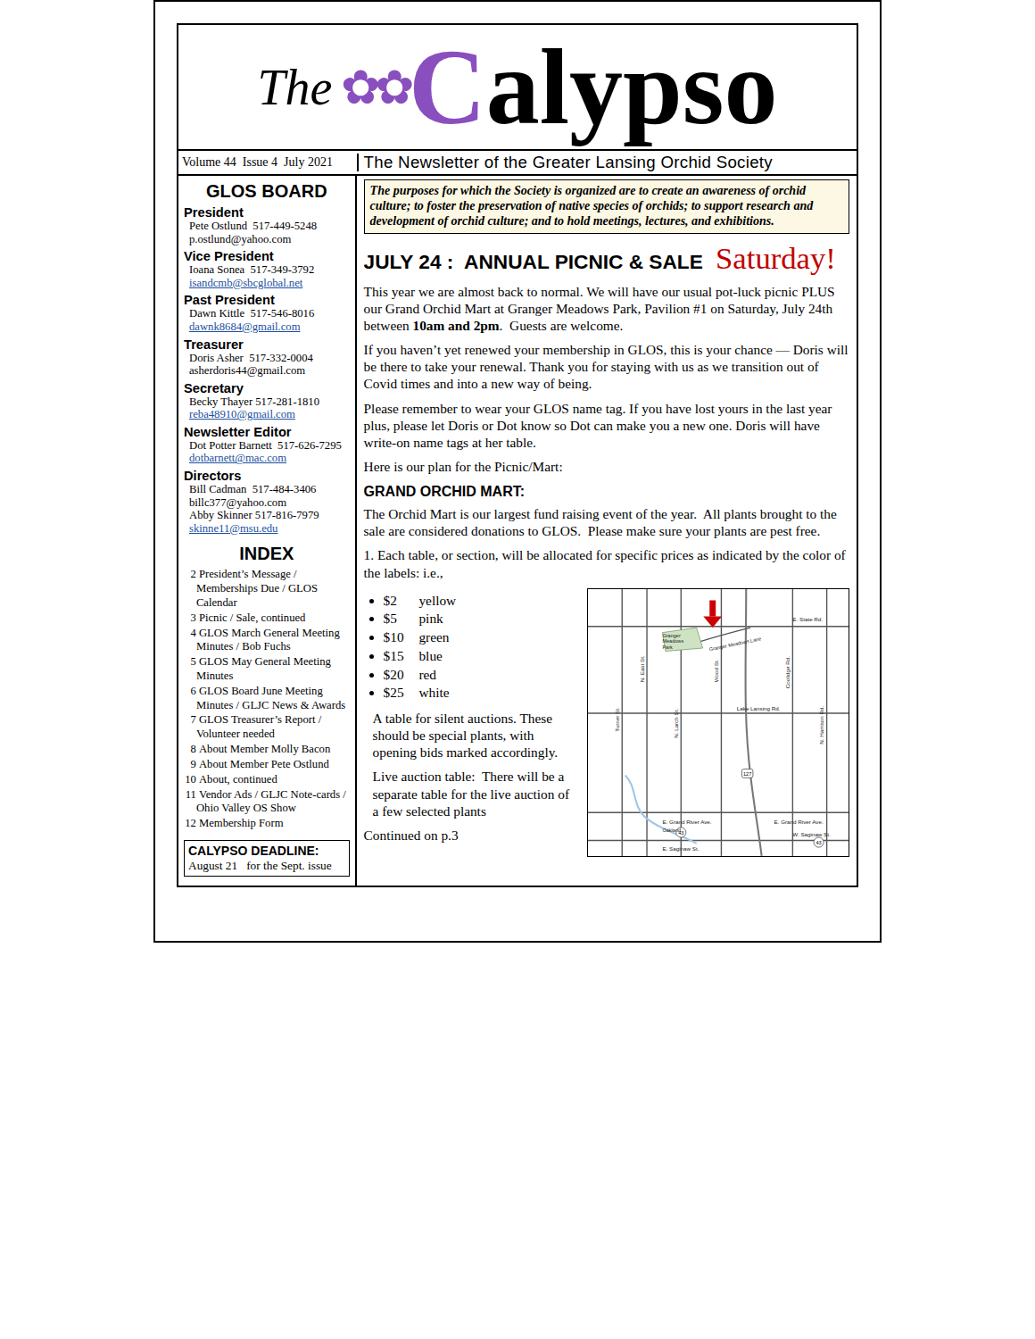The✿✿Calypso
Volume 44 Issue 4 July 2021
The Newsletter of the Greater Lansing Orchid Society
GLOS BOARD
President
Pete Ostlund 517-449-5248
p.ostlund@yahoo.com
Vice President
Ioana Sonea 517-349-3792
isandcmb@sbcglobal.net
Past President
Dawn Kittle 517-546-8016
dawnk8684@gmail.com
Treasurer
Doris Asher 517-332-0004
asherdoris44@gmail.com
Secretary
Becky Thayer 517-281-1810
reba48910@gmail.com
Newsletter Editor
Dot Potter Barnett 517-626-7295
dotbarnett@mac.com
Directors
Bill Cadman 517-484-3406
billc377@yahoo.com
Abby Skinner 517-816-7979
skinne11@msu.edu
INDEX
2 President’s Message / Memberships Due / GLOS Calendar
3 Picnic / Sale, continued
4 GLOS March General Meeting Minutes / Bob Fuchs
5 GLOS May General Meeting Minutes
6 GLOS Board June Meeting Minutes / GLJC News & Awards
7 GLOS Treasurer’s Report / Volunteer needed
8 About Member Molly Bacon
9 About Member Pete Ostlund
10 About, continued
11 Vendor Ads / GLJC Note-cards / Ohio Valley OS Show
12 Membership Form
CALYPSO DEADLINE:
August 21 for the Sept. issue
The purposes for which the Society is organized are to create an awareness of orchid culture; to foster the preservation of native species of orchids; to support research and development of orchid culture; and to hold meetings, lectures, and exhibitions.
JULY 24 : ANNUAL PICNIC & SALE Saturday!
This year we are almost back to normal. We will have our usual pot-luck picnic PLUS our Grand Orchid Mart at Granger Meadows Park, Pavilion #1 on Saturday, July 24th between 10am and 2pm. Guests are welcome.
If you haven’t yet renewed your membership in GLOS, this is your chance — Doris will be there to take your renewal. Thank you for staying with us as we transition out of Covid times and into a new way of being.
Please remember to wear your GLOS name tag. If you have lost yours in the last year plus, please let Doris or Dot know so Dot can make you a new one. Doris will have write-on name tags at her table.
Here is our plan for the Picnic/Mart:
GRAND ORCHID MART:
The Orchid Mart is our largest fund raising event of the year. All plants brought to the sale are considered donations to GLOS. Please make sure your plants are pest free.
1. Each table, or section, will be allocated for specific prices as indicated by the color of the labels: i.e.,
$2yellow
$5pink
$10green
$15blue
$20red
$25white
A table for silent auctions. These should be special plants, with opening bids marked accordingly.
Live auction table: There will be a separate table for the live auction of a few selected plants
Continued on p.3
127 43 43 E. State Rd. Granger Meadows Park Granger Meadows Lane Lake Lansing Rd. E. Grand River Ave. E. Grand River Ave. E. Saginaw St. W. Saginaw St. Oakland Turner St. N. East St. N. Larch St. Wood St. Coolidge Rd. N. Harrison Rd.